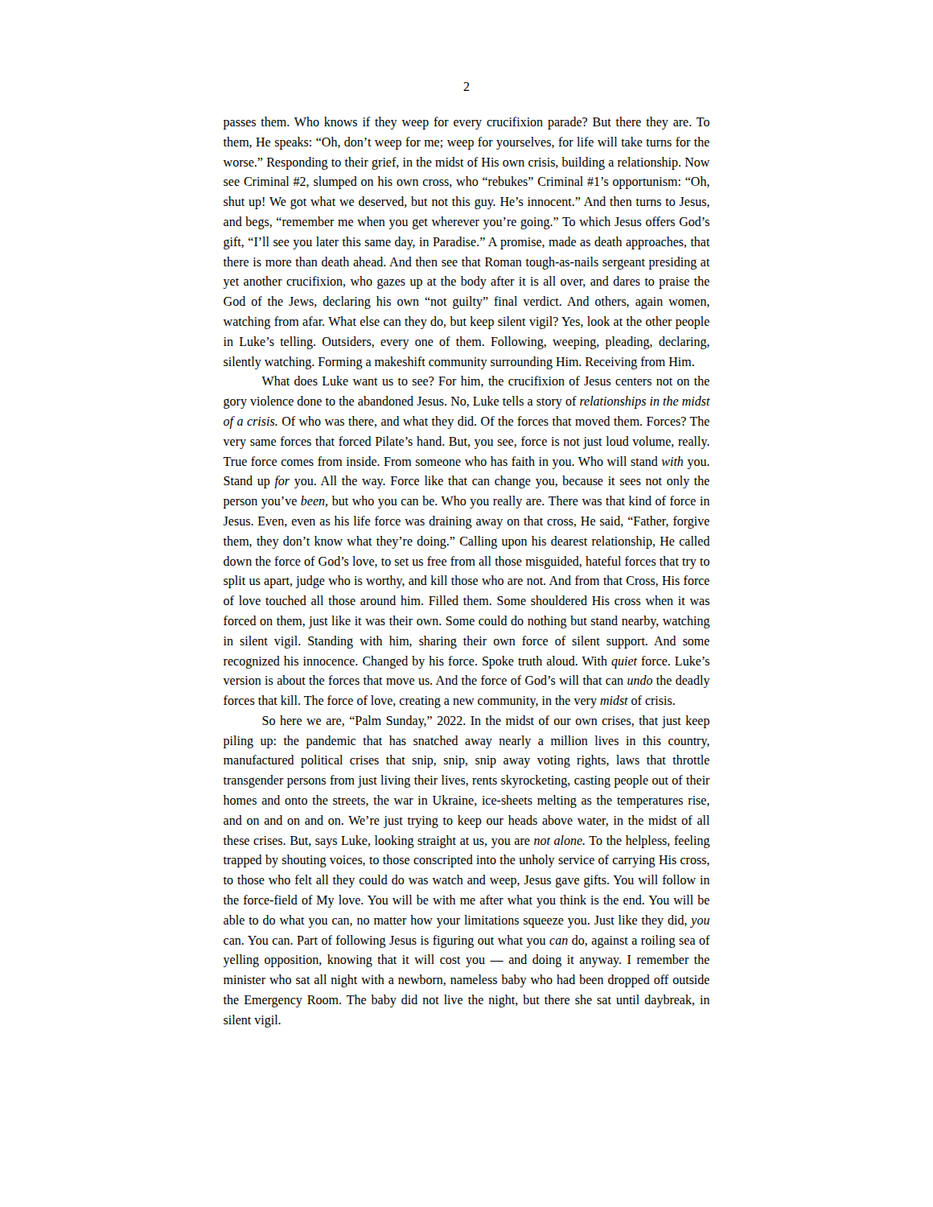2
passes them. Who knows if they weep for every crucifixion parade? But there they are. To them, He speaks: “Oh, don’t weep for me; weep for yourselves, for life will take turns for the worse.” Responding to their grief, in the midst of His own crisis, building a relationship. Now see Criminal #2, slumped on his own cross, who “rebukes” Criminal #1’s opportunism: “Oh, shut up! We got what we deserved, but not this guy. He’s innocent.” And then turns to Jesus, and begs, “remember me when you get wherever you’re going.” To which Jesus offers God’s gift, “I’ll see you later this same day, in Paradise.” A promise, made as death approaches, that there is more than death ahead. And then see that Roman tough-as-nails sergeant presiding at yet another crucifixion, who gazes up at the body after it is all over, and dares to praise the God of the Jews, declaring his own “not guilty” final verdict. And others, again women, watching from afar. What else can they do, but keep silent vigil? Yes, look at the other people in Luke’s telling. Outsiders, every one of them. Following, weeping, pleading, declaring, silently watching. Forming a makeshift community surrounding Him. Receiving from Him.
What does Luke want us to see? For him, the crucifixion of Jesus centers not on the gory violence done to the abandoned Jesus. No, Luke tells a story of relationships in the midst of a crisis. Of who was there, and what they did. Of the forces that moved them. Forces? The very same forces that forced Pilate’s hand. But, you see, force is not just loud volume, really. True force comes from inside. From someone who has faith in you. Who will stand with you. Stand up for you. All the way. Force like that can change you, because it sees not only the person you’ve been, but who you can be. Who you really are. There was that kind of force in Jesus. Even, even as his life force was draining away on that cross, He said, “Father, forgive them, they don’t know what they’re doing.” Calling upon his dearest relationship, He called down the force of God’s love, to set us free from all those misguided, hateful forces that try to split us apart, judge who is worthy, and kill those who are not. And from that Cross, His force of love touched all those around him. Filled them. Some shouldered His cross when it was forced on them, just like it was their own. Some could do nothing but stand nearby, watching in silent vigil. Standing with him, sharing their own force of silent support. And some recognized his innocence. Changed by his force. Spoke truth aloud. With quiet force. Luke’s version is about the forces that move us. And the force of God’s will that can undo the deadly forces that kill. The force of love, creating a new community, in the very midst of crisis.
So here we are, “Palm Sunday,” 2022. In the midst of our own crises, that just keep piling up: the pandemic that has snatched away nearly a million lives in this country, manufactured political crises that snip, snip, snip away voting rights, laws that throttle transgender persons from just living their lives, rents skyrocketing, casting people out of their homes and onto the streets, the war in Ukraine, ice-sheets melting as the temperatures rise, and on and on and on. We’re just trying to keep our heads above water, in the midst of all these crises. But, says Luke, looking straight at us, you are not alone. To the helpless, feeling trapped by shouting voices, to those conscripted into the unholy service of carrying His cross, to those who felt all they could do was watch and weep, Jesus gave gifts. You will follow in the force-field of My love. You will be with me after what you think is the end. You will be able to do what you can, no matter how your limitations squeeze you. Just like they did, you can. You can. Part of following Jesus is figuring out what you can do, against a roiling sea of yelling opposition, knowing that it will cost you — and doing it anyway. I remember the minister who sat all night with a newborn, nameless baby who had been dropped off outside the Emergency Room. The baby did not live the night, but there she sat until daybreak, in silent vigil.